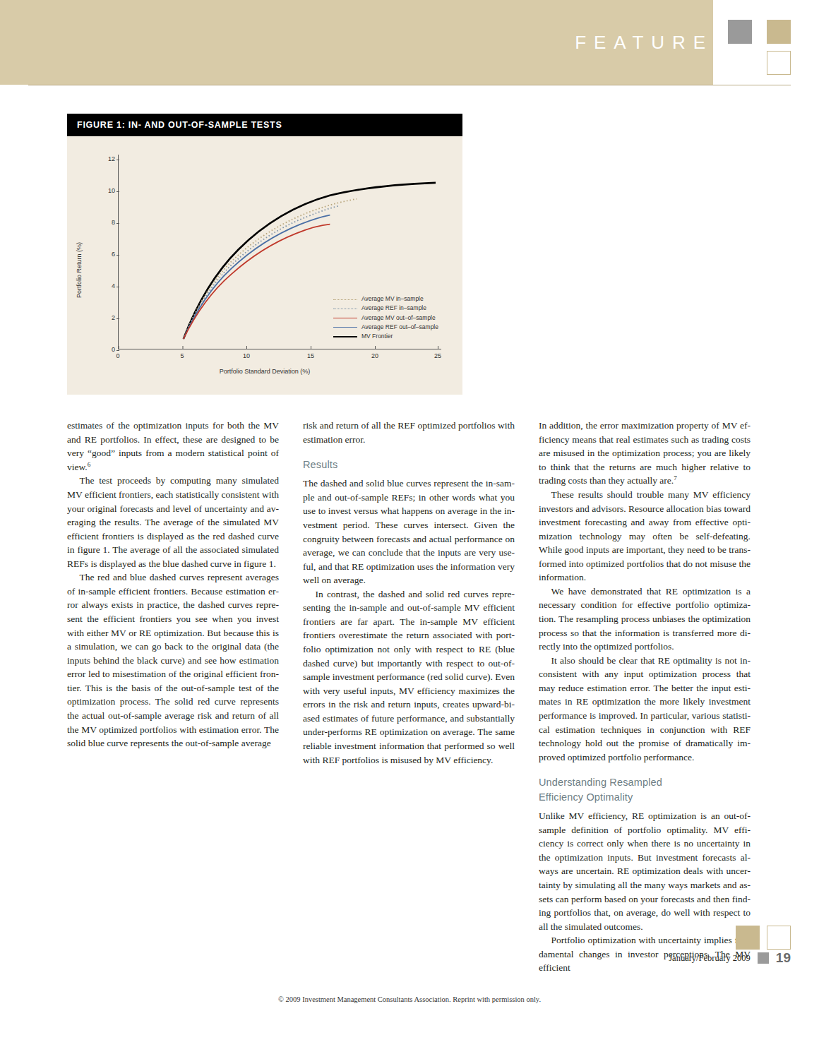FEATURE
FIGURE 1: IN- AND OUT-OF-SAMPLE TESTS
Portfolio Return (%)
12
10
8
6
4
2
0
0
5
10
15
20
25
Portfolio Standard Deviation (%)
Average MV in–sample
Average REF in–sample
Average MV out–of–sample
Average REF out–of–sample
MV Frontier
estimates of the optimization inputs for both the MV and RE portfolios. In effect, these are designed to be very “good” inputs from a modern statistical point of view.6
The test proceeds by computing many simulated MV efficient frontiers, each statistically consistent with your original forecasts and level of uncertainty and averaging the results. The average of the simulated MV efficient frontiers is displayed as the red dashed curve in figure 1. The average of all the associated simulated REFs is displayed as the blue dashed curve in figure 1.
The red and blue dashed curves represent averages of in-sample efficient frontiers. Because estimation error always exists in practice, the dashed curves represent the efficient frontiers you see when you invest with either MV or RE optimization. But because this is a simulation, we can go back to the original data (the inputs behind the black curve) and see how estimation error led to misestimation of the original efficient frontier. This is the basis of the out-of-sample test of the optimization process. The solid red curve represents the actual out-of-sample average risk and return of all the MV optimized portfolios with estimation error. The solid blue curve represents the out-of-sample average
risk and return of all the REF optimized portfolios with estimation error.
Results
The dashed and solid blue curves represent the in-sample and out-of-sample REFs; in other words what you use to invest versus what happens on average in the investment period. These curves intersect. Given the congruity between forecasts and actual performance on average, we can conclude that the inputs are very useful, and that RE optimization uses the information very well on average.
In contrast, the dashed and solid red curves representing the in-sample and out-of-sample MV efficient frontiers are far apart. The in-sample MV efficient frontiers overestimate the return associated with portfolio optimization not only with respect to RE (blue dashed curve) but importantly with respect to out-of-sample investment performance (red solid curve). Even with very useful inputs, MV efficiency maximizes the errors in the risk and return inputs, creates upward-biased estimates of future performance, and substantially under-performs RE optimization on average. The same reliable investment information that performed so well with REF portfolios is misused by MV efficiency.
In addition, the error maximization property of MV efficiency means that real estimates such as trading costs are misused in the optimization process; you are likely to think that the returns are much higher relative to trading costs than they actually are.7
These results should trouble many MV efficiency investors and advisors. Resource allocation bias toward investment forecasting and away from effective optimization technology may often be self-defeating. While good inputs are important, they need to be transformed into optimized portfolios that do not misuse the information.
We have demonstrated that RE optimization is a necessary condition for effective portfolio optimization. The resampling process unbiases the optimization process so that the information is transferred more directly into the optimized portfolios.
It also should be clear that RE optimality is not inconsistent with any input optimization process that may reduce estimation error. The better the input estimates in RE optimization the more likely investment performance is improved. In particular, various statistical estimation techniques in conjunction with REF technology hold out the promise of dramatically improved optimized portfolio performance.
Understanding Resampled
Efficiency Optimality
Unlike MV efficiency, RE optimization is an out-of-sample definition of portfolio optimality. MV efficiency is correct only when there is no uncertainty in the optimization inputs. But investment forecasts always are uncertain. RE optimization deals with uncertainty by simulating all the many ways markets and assets can perform based on your forecasts and then finding portfolios that, on average, do well with respect to all the simulated outcomes.
Portfolio optimization with uncertainty implies fundamental changes in investor perceptions. The MV efficient
January/February 2009 19
© 2009 Investment Management Consultants Association. Reprint with permission only.